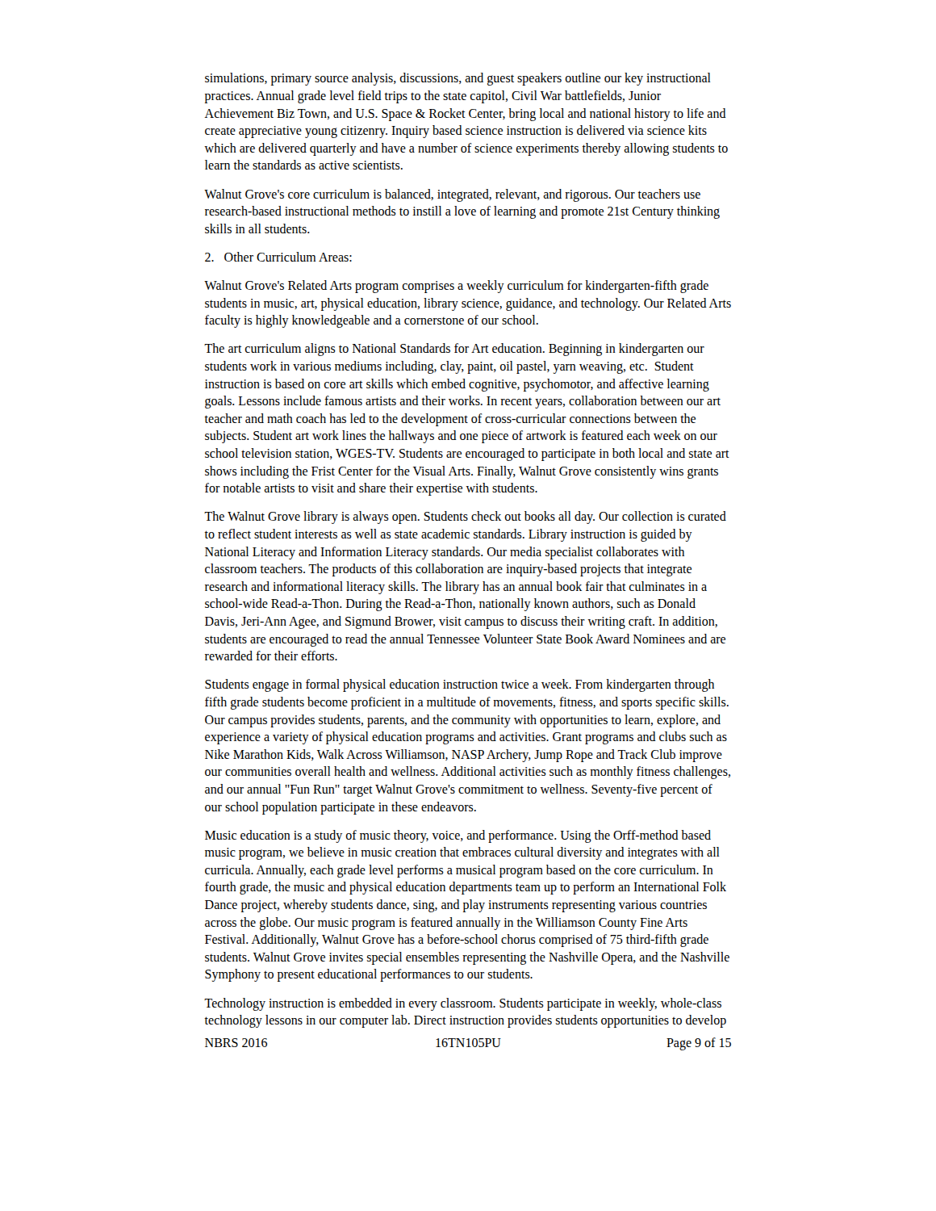simulations, primary source analysis, discussions, and guest speakers outline our key instructional practices. Annual grade level field trips to the state capitol, Civil War battlefields, Junior Achievement Biz Town, and U.S. Space & Rocket Center, bring local and national history to life and create appreciative young citizenry. Inquiry based science instruction is delivered via science kits which are delivered quarterly and have a number of science experiments thereby allowing students to learn the standards as active scientists.
Walnut Grove's core curriculum is balanced, integrated, relevant, and rigorous. Our teachers use research-based instructional methods to instill a love of learning and promote 21st Century thinking skills in all students.
2. Other Curriculum Areas:
Walnut Grove's Related Arts program comprises a weekly curriculum for kindergarten-fifth grade students in music, art, physical education, library science, guidance, and technology. Our Related Arts faculty is highly knowledgeable and a cornerstone of our school.
The art curriculum aligns to National Standards for Art education. Beginning in kindergarten our students work in various mediums including, clay, paint, oil pastel, yarn weaving, etc. Student instruction is based on core art skills which embed cognitive, psychomotor, and affective learning goals. Lessons include famous artists and their works. In recent years, collaboration between our art teacher and math coach has led to the development of cross-curricular connections between the subjects. Student art work lines the hallways and one piece of artwork is featured each week on our school television station, WGES-TV. Students are encouraged to participate in both local and state art shows including the Frist Center for the Visual Arts. Finally, Walnut Grove consistently wins grants for notable artists to visit and share their expertise with students.
The Walnut Grove library is always open. Students check out books all day. Our collection is curated to reflect student interests as well as state academic standards. Library instruction is guided by National Literacy and Information Literacy standards. Our media specialist collaborates with classroom teachers. The products of this collaboration are inquiry-based projects that integrate research and informational literacy skills. The library has an annual book fair that culminates in a school-wide Read-a-Thon. During the Read-a-Thon, nationally known authors, such as Donald Davis, Jeri-Ann Agee, and Sigmund Brower, visit campus to discuss their writing craft. In addition, students are encouraged to read the annual Tennessee Volunteer State Book Award Nominees and are rewarded for their efforts.
Students engage in formal physical education instruction twice a week. From kindergarten through fifth grade students become proficient in a multitude of movements, fitness, and sports specific skills. Our campus provides students, parents, and the community with opportunities to learn, explore, and experience a variety of physical education programs and activities. Grant programs and clubs such as Nike Marathon Kids, Walk Across Williamson, NASP Archery, Jump Rope and Track Club improve our communities overall health and wellness. Additional activities such as monthly fitness challenges, and our annual "Fun Run" target Walnut Grove's commitment to wellness. Seventy-five percent of our school population participate in these endeavors.
Music education is a study of music theory, voice, and performance. Using the Orff-method based music program, we believe in music creation that embraces cultural diversity and integrates with all curricula. Annually, each grade level performs a musical program based on the core curriculum. In fourth grade, the music and physical education departments team up to perform an International Folk Dance project, whereby students dance, sing, and play instruments representing various countries across the globe. Our music program is featured annually in the Williamson County Fine Arts Festival. Additionally, Walnut Grove has a before-school chorus comprised of 75 third-fifth grade students. Walnut Grove invites special ensembles representing the Nashville Opera, and the Nashville Symphony to present educational performances to our students.
Technology instruction is embedded in every classroom. Students participate in weekly, whole-class technology lessons in our computer lab. Direct instruction provides students opportunities to develop
| NBRS 2016 | 16TN105PU | Page 9 of 15 |